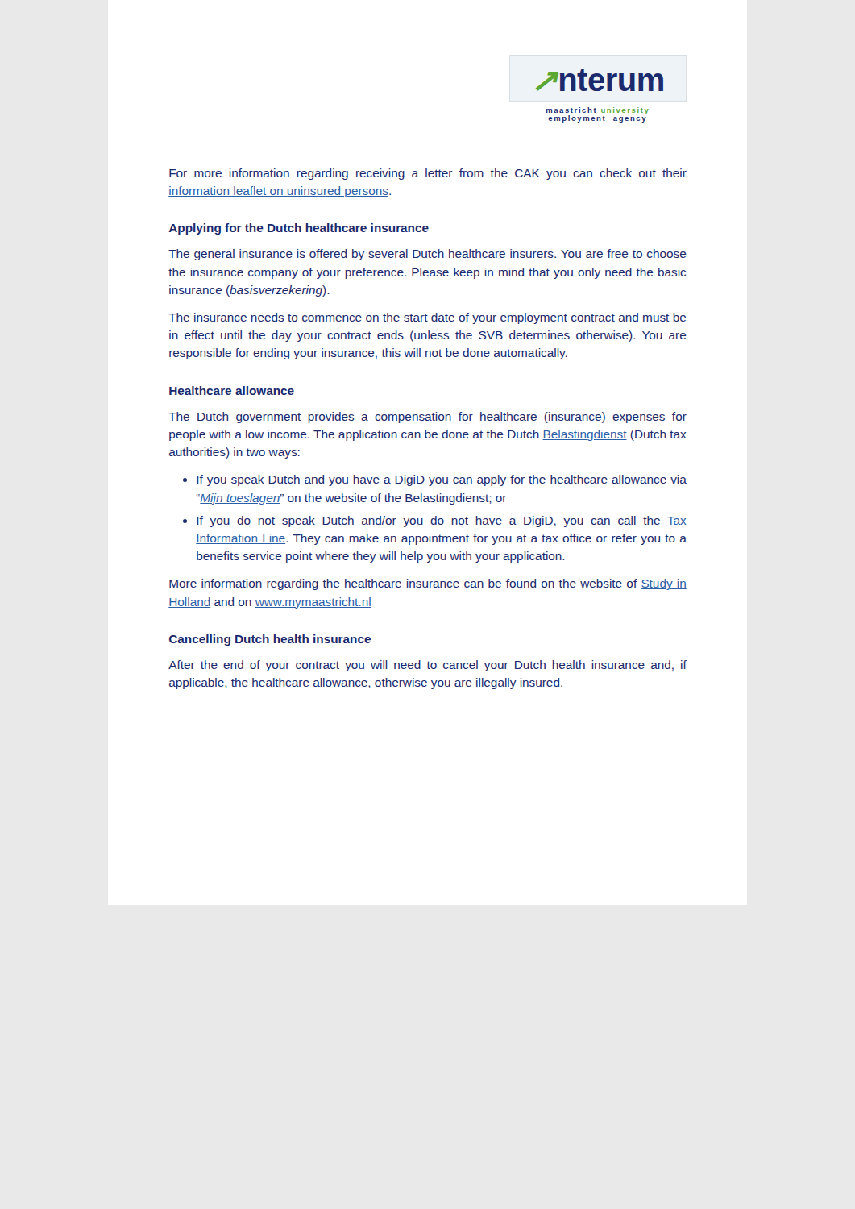↗nterum
maastricht university
employment agency
For more information regarding receiving a letter from the CAK you can check out their information leaflet on uninsured persons.
Applying for the Dutch healthcare insurance
The general insurance is offered by several Dutch healthcare insurers. You are free to choose the insurance company of your preference. Please keep in mind that you only need the basic insurance (basisverzekering).
The insurance needs to commence on the start date of your employment contract and must be in effect until the day your contract ends (unless the SVB determines otherwise). You are responsible for ending your insurance, this will not be done automatically.
Healthcare allowance
The Dutch government provides a compensation for healthcare (insurance) expenses for people with a low income. The application can be done at the Dutch Belastingdienst (Dutch tax authorities) in two ways:
If you speak Dutch and you have a DigiD you can apply for the healthcare allowance via “Mijn toeslagen” on the website of the Belastingdienst; or
If you do not speak Dutch and/or you do not have a DigiD, you can call the Tax Information Line. They can make an appointment for you at a tax office or refer you to a benefits service point where they will help you with your application.
More information regarding the healthcare insurance can be found on the website of Study in Holland and on www.mymaastricht.nl
Cancelling Dutch health insurance
After the end of your contract you will need to cancel your Dutch health insurance and, if applicable, the healthcare allowance, otherwise you are illegally insured.